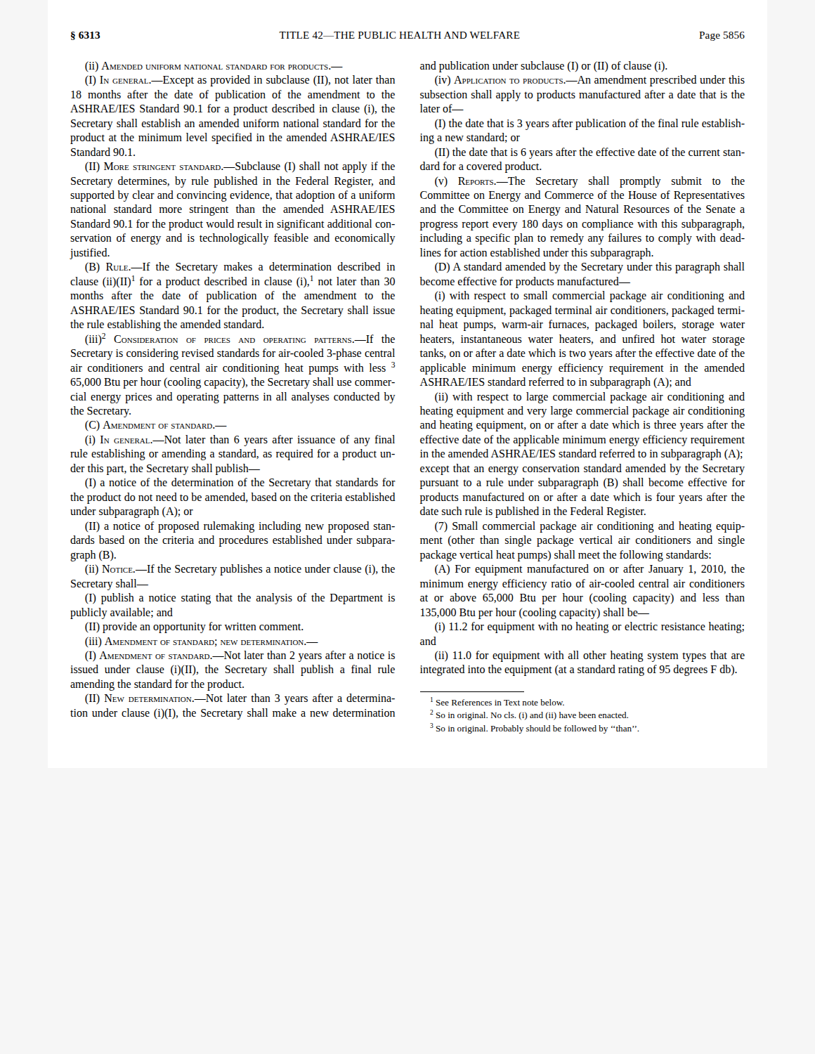§ 6313 TITLE 42—THE PUBLIC HEALTH AND WELFARE Page 5856
(ii) Amended uniform national standard for products.—
(I) In general.—Except as provided in subclause (II), not later than 18 months after the date of publication of the amendment to the ASHRAE/IES Standard 90.1 for a product described in clause (i), the Secretary shall establish an amended uniform national standard for the product at the minimum level specified in the amended ASHRAE/IES Standard 90.1.
(II) More stringent standard.—Subclause (I) shall not apply if the Secretary determines, by rule published in the Federal Register, and supported by clear and convincing evidence, that adoption of a uniform national standard more stringent than the amended ASHRAE/IES Standard 90.1 for the product would result in significant additional conservation of energy and is technologically feasible and economically justified.
(B) Rule.—If the Secretary makes a determination described in clause (ii)(II)1 for a product described in clause (i),1 not later than 30 months after the date of publication of the amendment to the ASHRAE/IES Standard 90.1 for the product, the Secretary shall issue the rule establishing the amended standard.
(iii)2 Consideration of prices and operating patterns.—If the Secretary is considering revised standards for air-cooled 3-phase central air conditioners and central air conditioning heat pumps with less 3 65,000 Btu per hour (cooling capacity), the Secretary shall use commercial energy prices and operating patterns in all analyses conducted by the Secretary.
(C) Amendment of standard.—
(i) In general.—Not later than 6 years after issuance of any final rule establishing or amending a standard, as required for a product under this part, the Secretary shall publish—
(I) a notice of the determination of the Secretary that standards for the product do not need to be amended, based on the criteria established under subparagraph (A); or
(II) a notice of proposed rulemaking including new proposed standards based on the criteria and procedures established under subparagraph (B).
(ii) Notice.—If the Secretary publishes a notice under clause (i), the Secretary shall—
(I) publish a notice stating that the analysis of the Department is publicly available; and
(II) provide an opportunity for written comment.
(iii) Amendment of standard; new determination.—
(I) Amendment of standard.—Not later than 2 years after a notice is issued under clause (i)(II), the Secretary shall publish a final rule amending the standard for the product.
(II) New determination.—Not later than 3 years after a determination under clause (i)(I), the Secretary shall make a new determination and publication under subclause (I) or (II) of clause (i).
(iv) Application to products.—An amendment prescribed under this subsection shall apply to products manufactured after a date that is the later of—
(I) the date that is 3 years after publication of the final rule establishing a new standard; or
(II) the date that is 6 years after the effective date of the current standard for a covered product.
(v) Reports.—The Secretary shall promptly submit to the Committee on Energy and Commerce of the House of Representatives and the Committee on Energy and Natural Resources of the Senate a progress report every 180 days on compliance with this subparagraph, including a specific plan to remedy any failures to comply with deadlines for action established under this subparagraph.
(D) A standard amended by the Secretary under this paragraph shall become effective for products manufactured—
(i) with respect to small commercial package air conditioning and heating equipment, packaged terminal air conditioners, packaged terminal heat pumps, warm-air furnaces, packaged boilers, storage water heaters, instantaneous water heaters, and unfired hot water storage tanks, on or after a date which is two years after the effective date of the applicable minimum energy efficiency requirement in the amended ASHRAE/IES standard referred to in subparagraph (A); and
(ii) with respect to large commercial package air conditioning and heating equipment and very large commercial package air conditioning and heating equipment, on or after a date which is three years after the effective date of the applicable minimum energy efficiency requirement in the amended ASHRAE/IES standard referred to in subparagraph (A);
except that an energy conservation standard amended by the Secretary pursuant to a rule under subparagraph (B) shall become effective for products manufactured on or after a date which is four years after the date such rule is published in the Federal Register.
(7) Small commercial package air conditioning and heating equipment (other than single package vertical air conditioners and single package vertical heat pumps) shall meet the following standards:
(A) For equipment manufactured on or after January 1, 2010, the minimum energy efficiency ratio of air-cooled central air conditioners at or above 65,000 Btu per hour (cooling capacity) and less than 135,000 Btu per hour (cooling capacity) shall be—
(i) 11.2 for equipment with no heating or electric resistance heating; and
(ii) 11.0 for equipment with all other heating system types that are integrated into the equipment (at a standard rating of 95 degrees F db).
1 See References in Text note below.
2 So in original. No cls. (i) and (ii) have been enacted.
3 So in original. Probably should be followed by ‘‘than’’.